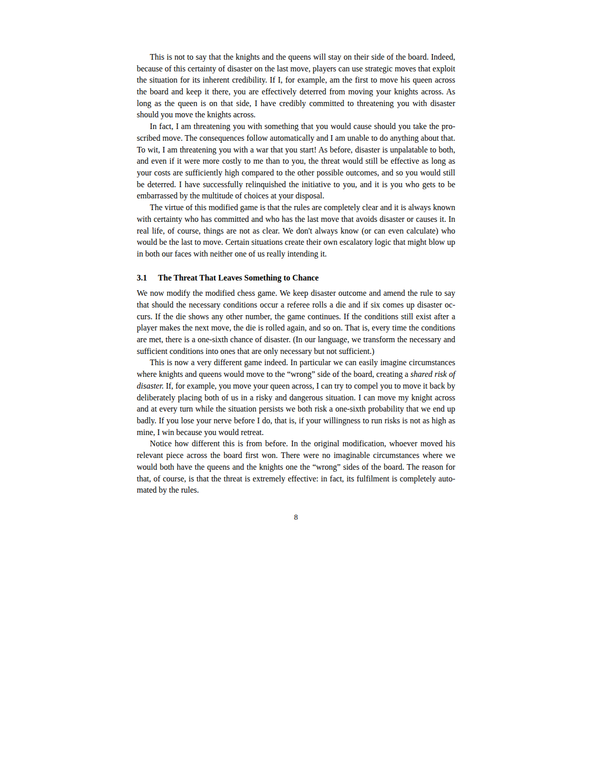This is not to say that the knights and the queens will stay on their side of the board. Indeed, because of this certainty of disaster on the last move, players can use strategic moves that exploit the situation for its inherent credibility. If I, for example, am the first to move his queen across the board and keep it there, you are effectively deterred from moving your knights across. As long as the queen is on that side, I have credibly committed to threatening you with disaster should you move the knights across.
In fact, I am threatening you with something that you would cause should you take the proscribed move. The consequences follow automatically and I am unable to do anything about that. To wit, I am threatening you with a war that you start! As before, disaster is unpalatable to both, and even if it were more costly to me than to you, the threat would still be effective as long as your costs are sufficiently high compared to the other possible outcomes, and so you would still be deterred. I have successfully relinquished the initiative to you, and it is you who gets to be embarrassed by the multitude of choices at your disposal.
The virtue of this modified game is that the rules are completely clear and it is always known with certainty who has committed and who has the last move that avoids disaster or causes it. In real life, of course, things are not as clear. We don't always know (or can even calculate) who would be the last to move. Certain situations create their own escalatory logic that might blow up in both our faces with neither one of us really intending it.
3.1 The Threat That Leaves Something to Chance
We now modify the modified chess game. We keep disaster outcome and amend the rule to say that should the necessary conditions occur a referee rolls a die and if six comes up disaster occurs. If the die shows any other number, the game continues. If the conditions still exist after a player makes the next move, the die is rolled again, and so on. That is, every time the conditions are met, there is a one-sixth chance of disaster. (In our language, we transform the necessary and sufficient conditions into ones that are only necessary but not sufficient.)
This is now a very different game indeed. In particular we can easily imagine circumstances where knights and queens would move to the “wrong” side of the board, creating a shared risk of disaster. If, for example, you move your queen across, I can try to compel you to move it back by deliberately placing both of us in a risky and dangerous situation. I can move my knight across and at every turn while the situation persists we both risk a one-sixth probability that we end up badly. If you lose your nerve before I do, that is, if your willingness to run risks is not as high as mine, I win because you would retreat.
Notice how different this is from before. In the original modification, whoever moved his relevant piece across the board first won. There were no imaginable circumstances where we would both have the queens and the knights one the “wrong” sides of the board. The reason for that, of course, is that the threat is extremely effective: in fact, its fulfilment is completely automated by the rules.
8